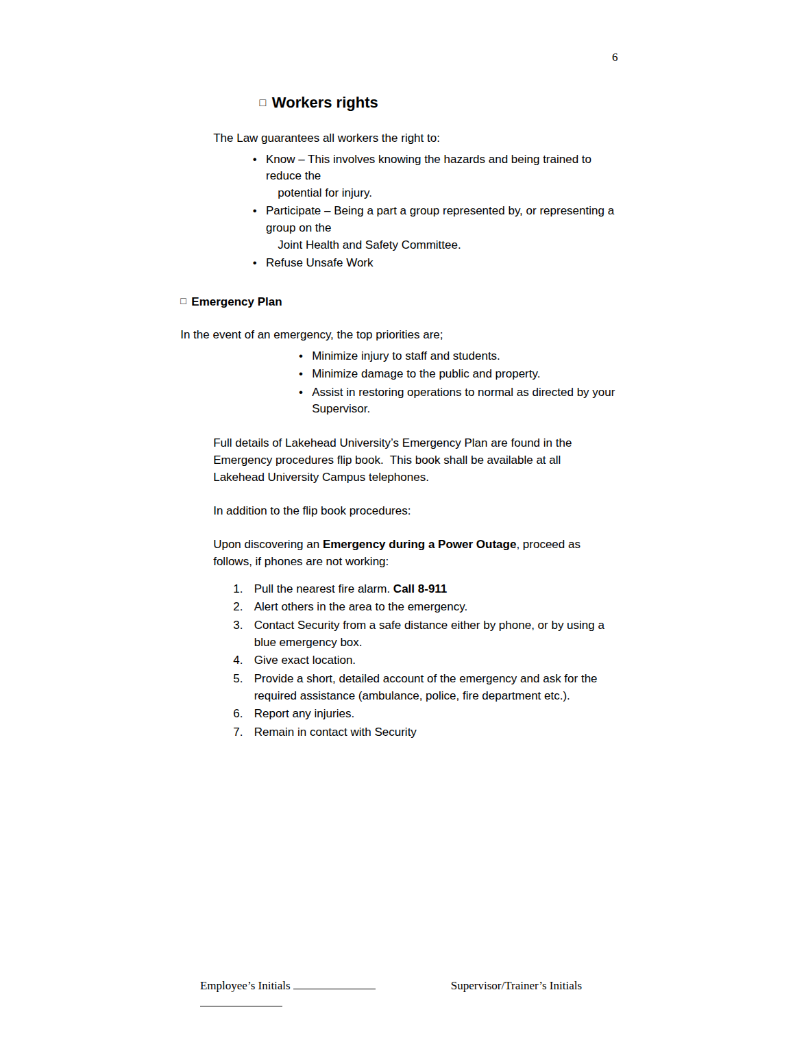6
Workers rights
The Law guarantees all workers the right to:
Know – This involves knowing the hazards and being trained to reduce thepotential for injury.
Participate – Being a part a group represented by, or representing a group on theJoint Health and Safety Committee.
Refuse Unsafe Work
Emergency Plan
In the event of an emergency, the top priorities are;
Minimize injury to staff and students.
Minimize damage to the public and property.
Assist in restoring operations to normal as directed by your Supervisor.
Full details of Lakehead University’s Emergency Plan are found in the Emergency procedures flip book. This book shall be available at all Lakehead University Campus telephones.
In addition to the flip book procedures:
Upon discovering an Emergency during a Power Outage, proceed as follows, if phones are not working:
Pull the nearest fire alarm. Call 8-911
Alert others in the area to the emergency.
Contact Security from a safe distance either by phone, or by using a blue emergency box.
Give exact location.
Provide a short, detailed account of the emergency and ask for the required assistance (ambulance, police, fire department etc.).
Report any injuries.
Remain in contact with Security
Employee’s Initials Supervisor/Trainer’s Initials